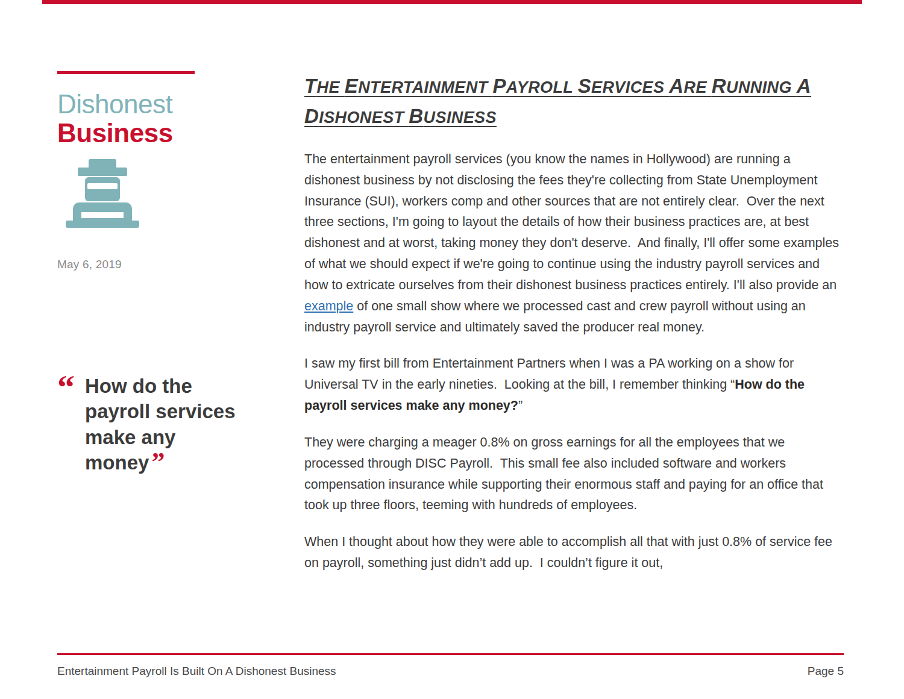Dishonest Business
May 6, 2019
“
How do the payroll services make any money”
THE ENTERTAINMENT PAYROLL SERVICES ARE RUNNING A DISHONEST BUSINESS
The entertainment payroll services (you know the names in Hollywood) are running a dishonest business by not disclosing the fees they're collecting from State Unemployment Insurance (SUI), workers comp and other sources that are not entirely clear. Over the next three sections, I'm going to layout the details of how their business practices are, at best dishonest and at worst, taking money they don't deserve. And finally, I'll offer some examples of what we should expect if we're going to continue using the industry payroll services and how to extricate ourselves from their dishonest business practices entirely. I'll also provide an example of one small show where we processed cast and crew payroll without using an industry payroll service and ultimately saved the producer real money.
I saw my first bill from Entertainment Partners when I was a PA working on a show for Universal TV in the early nineties. Looking at the bill, I remember thinking “How do the payroll services make any money?”
They were charging a meager 0.8% on gross earnings for all the employees that we processed through DISC Payroll. This small fee also included software and workers compensation insurance while supporting their enormous staff and paying for an office that took up three floors, teeming with hundreds of employees.
When I thought about how they were able to accomplish all that with just 0.8% of service fee on payroll, something just didn’t add up. I couldn’t figure it out,
Entertainment Payroll Is Built On A Dishonest Business Page 5